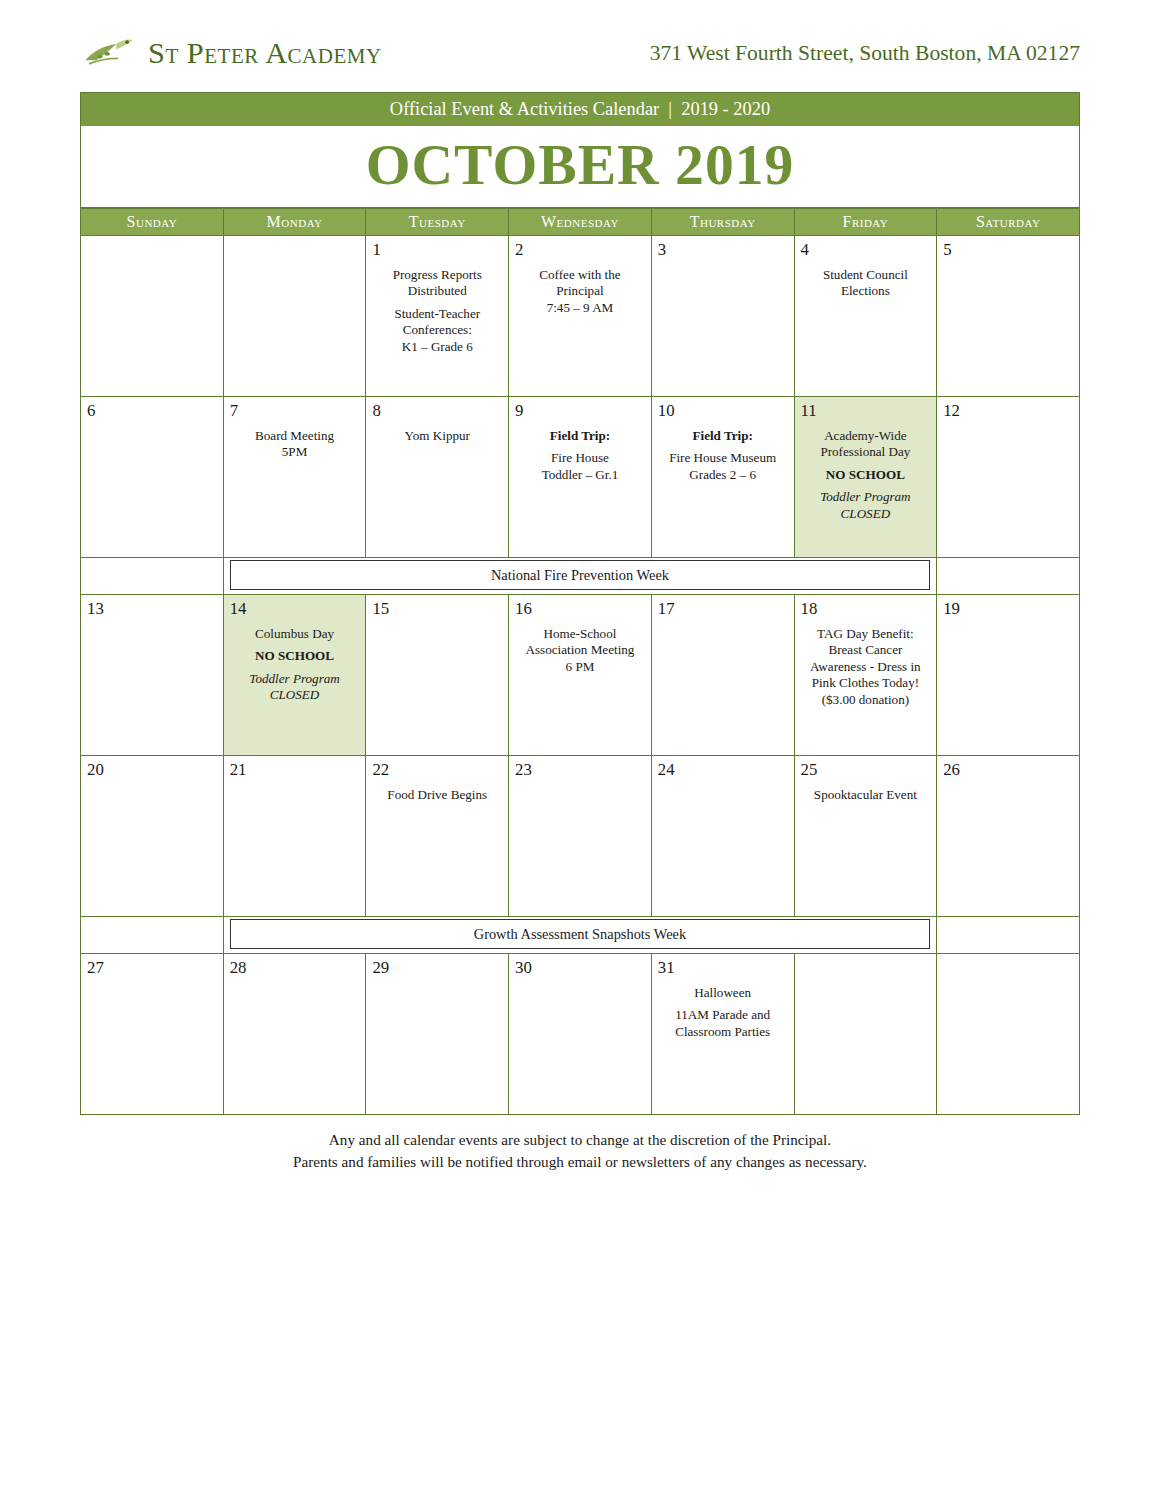St Peter Academy
371 West Fourth Street, South Boston, MA 02127
Official Event & Activities Calendar | 2019 - 2020
OCTOBER 2019
| Sunday | Monday | Tuesday | Wednesday | Thursday | Friday | Saturday |
| --- | --- | --- | --- | --- | --- | --- |
| | | 1 Progress Reports Distributed Student-Teacher Conferences: K1 – Grade 6 | 2 Coffee with the Principal 7:45 – 9 AM | 3 | 4 Student Council Elections | 5 |
| 6 | 7 Board Meeting 5PM | 8 Yom Kippur | 9 Field Trip: Fire House Toddler – Gr.1 | 10 Field Trip: Fire House Museum Grades 2 – 6 | 11 Academy-Wide Professional Day No School Toddler Program CLOSED | 12 |
| | National Fire Prevention Week | |
| 13 | 14 Columbus Day No School Toddler Program CLOSED | 15 | 16 Home-School Association Meeting 6 PM | 17 | 18 TAG Day Benefit: Breast Cancer Awareness - Dress in Pink Clothes Today! ($3.00 donation) | 19 |
| 20 | 21 | 22 Food Drive Begins | 23 | 24 | 25 Spooktacular Event | 26 |
| | Growth Assessment Snapshots Week | |
| 27 | 28 | 29 | 30 | 31 Halloween 11AM Parade and Classroom Parties | | |
Any and all calendar events are subject to change at the discretion of the Principal.
Parents and families will be notified through email or newsletters of any changes as necessary.